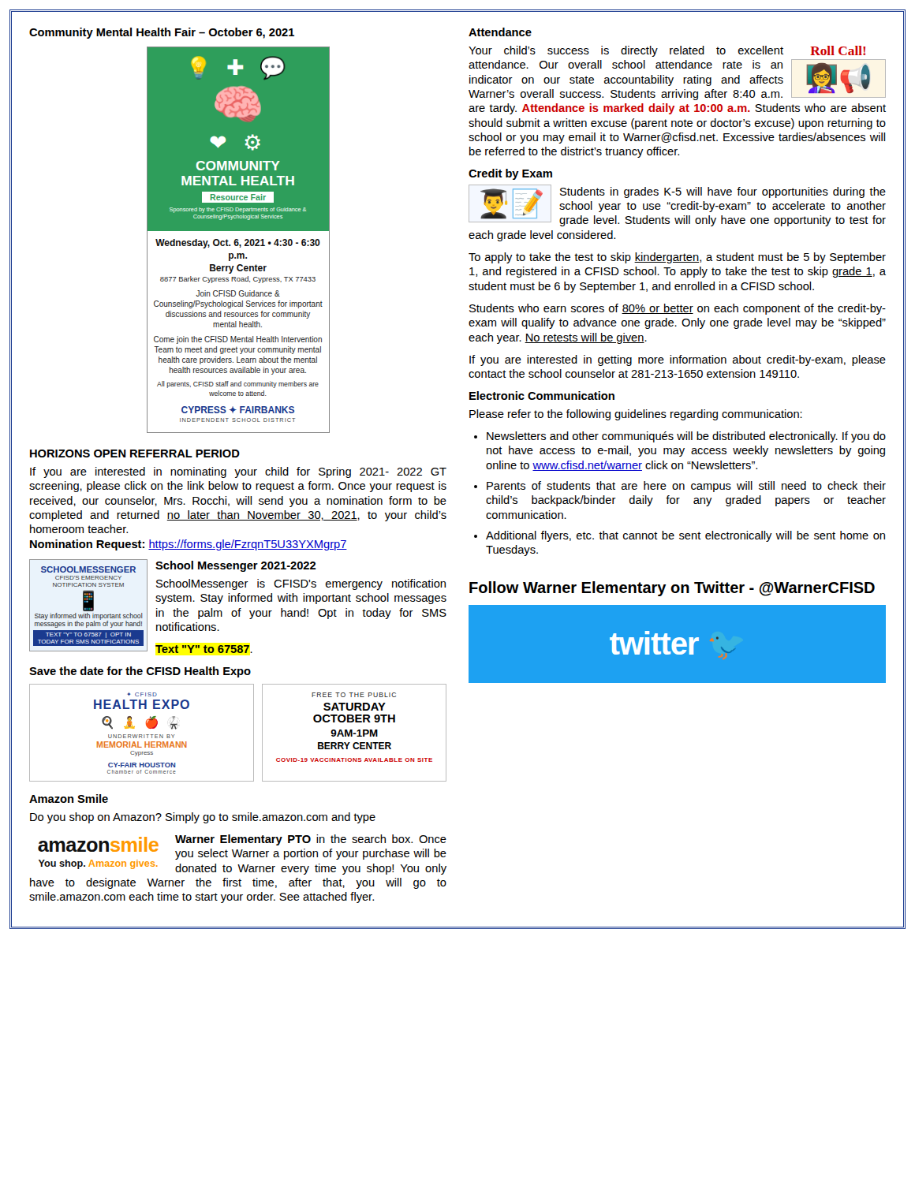Community Mental Health Fair – October 6, 2021
💡 ✚ 💬
🧠
❤ ⚙
COMMUNITY
MENTAL HEALTH
Resource Fair
Sponsored by the CFISD Departments of Guidance & Counseling/Psychological Services
Wednesday, Oct. 6, 2021 • 4:30 - 6:30 p.m.
Berry Center
8877 Barker Cypress Road, Cypress, TX 77433
Join CFISD Guidance & Counseling/Psychological Services for important discussions and resources for community mental health.
Come join the CFISD Mental Health Intervention Team to meet and greet your community mental health care providers. Learn about the mental health resources available in your area.
All parents, CFISD staff and community members are welcome to attend.
CYPRESS ✦ FAIRBANKS INDEPENDENT SCHOOL DISTRICT
HORIZONS OPEN REFERRAL PERIOD
If you are interested in nominating your child for Spring 2021- 2022 GT screening, please click on the link below to request a form. Once your request is received, our counselor, Mrs. Rocchi, will send you a nomination form to be completed and returned no later than November 30, 2021, to your child’s homeroom teacher.
Nomination Request: https://forms.gle/FzrqnT5U33YXMgrp7
SCHOOLMESSENGER
CFISD'S EMERGENCY NOTIFICATION SYSTEM
📱
Stay informed with important school messages in the palm of your hand!
TEXT "Y" TO 67587 | OPT IN TODAY FOR SMS NOTIFICATIONS
School Messenger 2021-2022
SchoolMessenger is CFISD's emergency notification system. Stay informed with important school messages in the palm of your hand! Opt in today for SMS notifications.
Text "Y" to 67587.
Save the date for the CFISD Health Expo
✦ CFISD
HEALTH EXPO
🍳 🧘 🍎 🥋
UNDERWRITTEN BY
MEMORIAL HERMANN
Cypress
CY-FAIR HOUSTON Chamber of Commerce
FREE TO THE PUBLIC
SATURDAY
OCTOBER 9TH
9AM-1PM
BERRY CENTER
COVID-19 VACCINATIONS AVAILABLE ON SITE
Amazon Smile
Do you shop on Amazon? Simply go to smile.amazon.com and type
amazonsmile
You shop. Amazon gives.
Warner Elementary PTO in the search box. Once you select Warner a portion of your purchase will be donated to Warner every time you shop! You only have to designate Warner the first time, after that, you will go to smile.amazon.com each time to start your order. See attached flyer.
Attendance
Roll Call!
👩‍🏫📢
Your child’s success is directly related to excellent attendance. Our overall school attendance rate is an indicator on our state accountability rating and affects Warner’s overall success. Students arriving after 8:40 a.m. are tardy. Attendance is marked daily at 10:00 a.m. Students who are absent should submit a written excuse (parent note or doctor’s excuse) upon returning to school or you may email it to Warner@cfisd.net. Excessive tardies/absences will be referred to the district’s truancy officer.
Credit by Exam
👨‍🎓📝
Students in grades K-5 will have four opportunities during the school year to use “credit-by-exam” to accelerate to another grade level. Students will only have one opportunity to test for each grade level considered.
To apply to take the test to skip kindergarten, a student must be 5 by September 1, and registered in a CFISD school. To apply to take the test to skip grade 1, a student must be 6 by September 1, and enrolled in a CFISD school.
Students who earn scores of 80% or better on each component of the credit-by-exam will qualify to advance one grade. Only one grade level may be “skipped” each year. No retests will be given.
If you are interested in getting more information about credit-by-exam, please contact the school counselor at 281-213-1650 extension 149110.
Electronic Communication
Please refer to the following guidelines regarding communication:
Newsletters and other communiqués will be distributed electronically. If you do not have access to e-mail, you may access weekly newsletters by going online to www.cfisd.net/warner click on “Newsletters”.
Parents of students that are here on campus will still need to check their child’s backpack/binder daily for any graded papers or teacher communication.
Additional flyers, etc. that cannot be sent electronically will be sent home on Tuesdays.
Follow Warner Elementary on Twitter - @WarnerCFISD
twitter 🐦